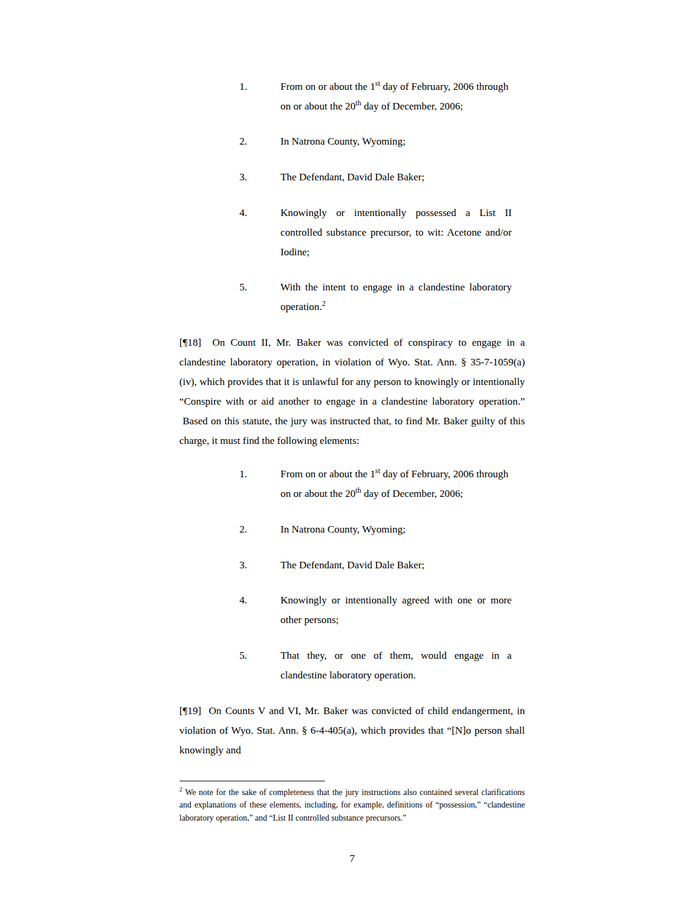1. From on or about the 1st day of February, 2006 through on or about the 20th day of December, 2006;
2. In Natrona County, Wyoming;
3. The Defendant, David Dale Baker;
4. Knowingly or intentionally possessed a List II controlled substance precursor, to wit: Acetone and/or Iodine;
5. With the intent to engage in a clandestine laboratory operation.2
[¶18] On Count II, Mr. Baker was convicted of conspiracy to engage in a clandestine laboratory operation, in violation of Wyo. Stat. Ann. § 35-7-1059(a)(iv), which provides that it is unlawful for any person to knowingly or intentionally “Conspire with or aid another to engage in a clandestine laboratory operation.” Based on this statute, the jury was instructed that, to find Mr. Baker guilty of this charge, it must find the following elements:
1. From on or about the 1st day of February, 2006 through on or about the 20th day of December, 2006;
2. In Natrona County, Wyoming;
3. The Defendant, David Dale Baker;
4. Knowingly or intentionally agreed with one or more other persons;
5. That they, or one of them, would engage in a clandestine laboratory operation.
[¶19] On Counts V and VI, Mr. Baker was convicted of child endangerment, in violation of Wyo. Stat. Ann. § 6-4-405(a), which provides that “[N]o person shall knowingly and
2 We note for the sake of completeness that the jury instructions also contained several clarifications and explanations of these elements, including, for example, definitions of “possession,” “clandestine laboratory operation,” and “List II controlled substance precursors.”
7